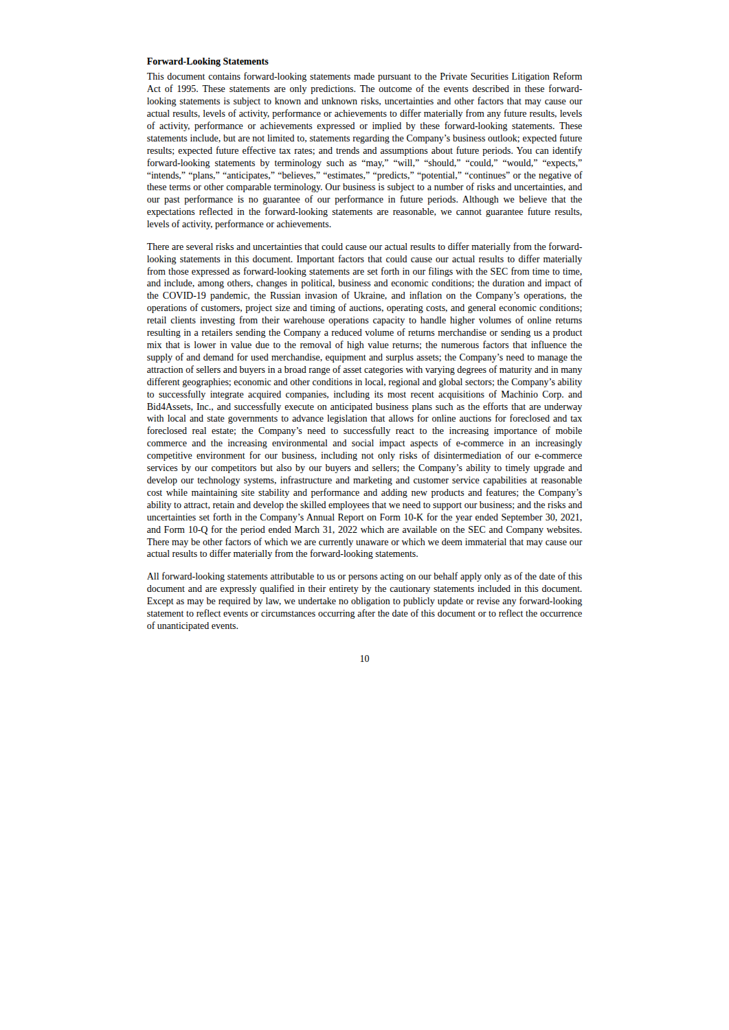Forward-Looking Statements
This document contains forward-looking statements made pursuant to the Private Securities Litigation Reform Act of 1995. These statements are only predictions. The outcome of the events described in these forward-looking statements is subject to known and unknown risks, uncertainties and other factors that may cause our actual results, levels of activity, performance or achievements to differ materially from any future results, levels of activity, performance or achievements expressed or implied by these forward-looking statements. These statements include, but are not limited to, statements regarding the Company’s business outlook; expected future results; expected future effective tax rates; and trends and assumptions about future periods. You can identify forward-looking statements by terminology such as “may,” “will,” “should,” “could,” “would,” “expects,” “intends,” “plans,” “anticipates,” “believes,” “estimates,” “predicts,” “potential,” “continues” or the negative of these terms or other comparable terminology. Our business is subject to a number of risks and uncertainties, and our past performance is no guarantee of our performance in future periods. Although we believe that the expectations reflected in the forward-looking statements are reasonable, we cannot guarantee future results, levels of activity, performance or achievements.
There are several risks and uncertainties that could cause our actual results to differ materially from the forward-looking statements in this document. Important factors that could cause our actual results to differ materially from those expressed as forward-looking statements are set forth in our filings with the SEC from time to time, and include, among others, changes in political, business and economic conditions; the duration and impact of the COVID-19 pandemic, the Russian invasion of Ukraine, and inflation on the Company’s operations, the operations of customers, project size and timing of auctions, operating costs, and general economic conditions; retail clients investing from their warehouse operations capacity to handle higher volumes of online returns resulting in a retailers sending the Company a reduced volume of returns merchandise or sending us a product mix that is lower in value due to the removal of high value returns; the numerous factors that influence the supply of and demand for used merchandise, equipment and surplus assets; the Company’s need to manage the attraction of sellers and buyers in a broad range of asset categories with varying degrees of maturity and in many different geographies; economic and other conditions in local, regional and global sectors; the Company’s ability to successfully integrate acquired companies, including its most recent acquisitions of Machinio Corp. and Bid4Assets, Inc., and successfully execute on anticipated business plans such as the efforts that are underway with local and state governments to advance legislation that allows for online auctions for foreclosed and tax foreclosed real estate; the Company’s need to successfully react to the increasing importance of mobile commerce and the increasing environmental and social impact aspects of e-commerce in an increasingly competitive environment for our business, including not only risks of disintermediation of our e-commerce services by our competitors but also by our buyers and sellers; the Company’s ability to timely upgrade and develop our technology systems, infrastructure and marketing and customer service capabilities at reasonable cost while maintaining site stability and performance and adding new products and features; the Company’s ability to attract, retain and develop the skilled employees that we need to support our business; and the risks and uncertainties set forth in the Company’s Annual Report on Form 10-K for the year ended September 30, 2021, and Form 10-Q for the period ended March 31, 2022 which are available on the SEC and Company websites. There may be other factors of which we are currently unaware or which we deem immaterial that may cause our actual results to differ materially from the forward-looking statements.
All forward-looking statements attributable to us or persons acting on our behalf apply only as of the date of this document and are expressly qualified in their entirety by the cautionary statements included in this document. Except as may be required by law, we undertake no obligation to publicly update or revise any forward-looking statement to reflect events or circumstances occurring after the date of this document or to reflect the occurrence of unanticipated events.
10